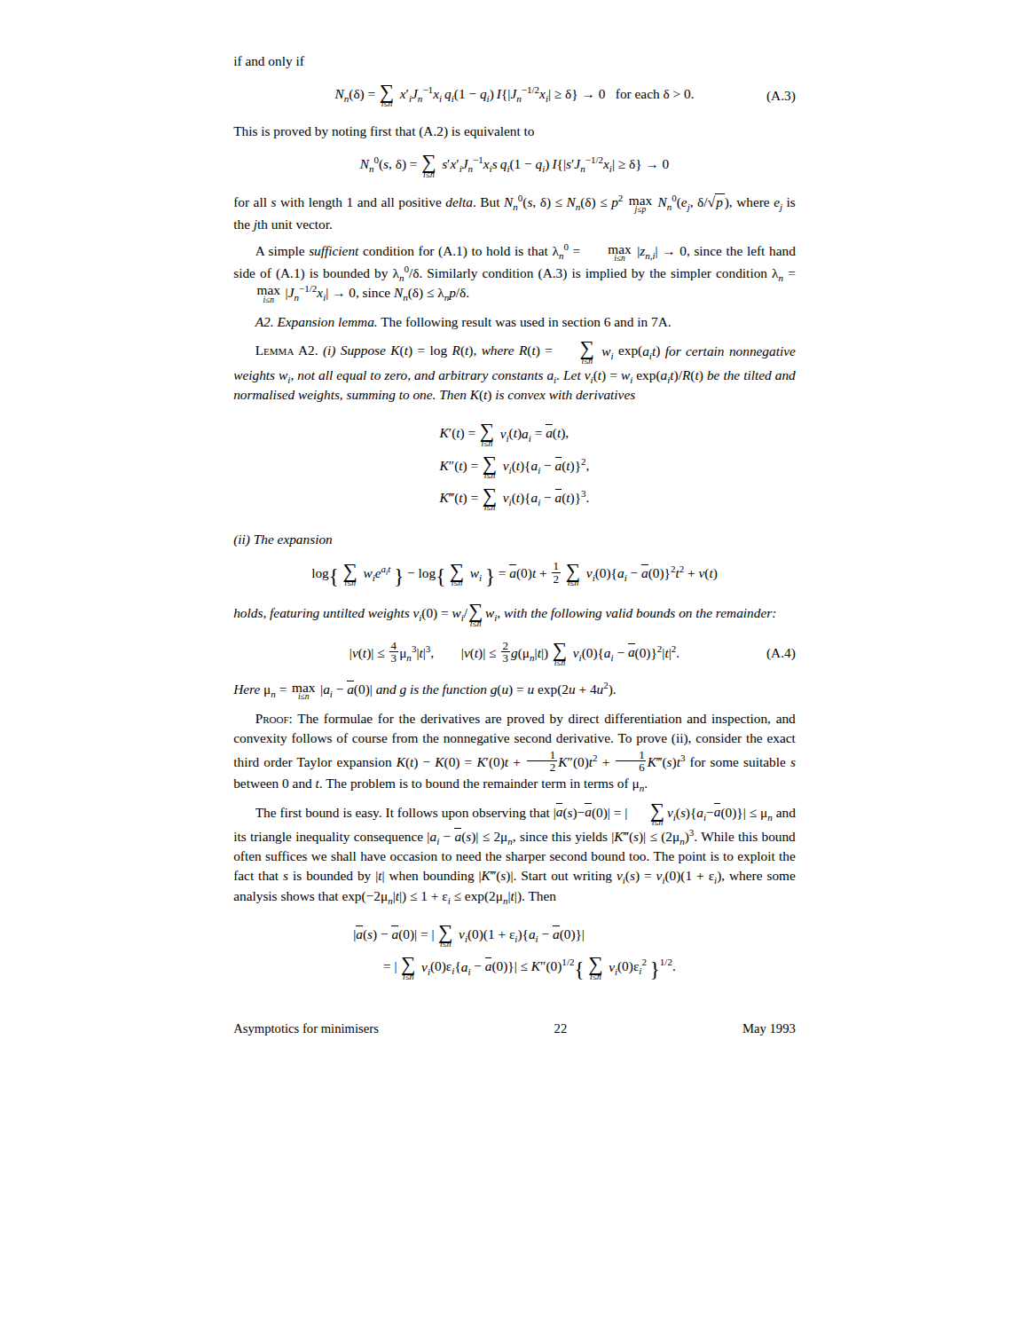if and only if
Nn(δ) = ∑i≤n x′iJn−1xi qi(1 − qi) I{|Jn−1/2xi| ≥ δ} → 0 for each δ > 0. (A.3)
This is proved by noting first that (A.2) is equivalent to
Nn0(s, δ) = ∑i≤n s′x′iJn−1xis qi(1 − qi) I{|s′Jn−1/2xi| ≥ δ} → 0
for all s with length 1 and all positive delta. But Nn0(s, δ) ≤ Nn(δ) ≤ p2 max j≤p Nn0(ej, δ/√p), where ej is the jth unit vector.
A simple sufficient condition for (A.1) to hold is that λn0 = max i≤n |zn,i| → 0, since the left hand side of (A.1) is bounded by λn0/δ. Similarly condition (A.3) is implied by the simpler condition λn = max i≤n |Jn−1/2xi| → 0, since Nn(δ) ≤ λnp/δ.
A2. Expansion lemma. The following result was used in section 6 and in 7A.
Lemma A2. (i) Suppose K(t) = log R(t), where R(t) = ∑i≤n wi exp(ait) for certain nonnegative weights wi, not all equal to zero, and arbitrary constants ai. Let vi(t) = wi exp(ait)/R(t) be the tilted and normalised weights, summing to one. Then K(t) is convex with derivatives
K′(t) = ∑i≤n vi(t)ai = a(t), K″(t) = ∑i≤n vi(t){ai − a(t)}2, K‴(t) = ∑i≤n vi(t){ai − a(t)}3.
(ii) The expansion
log{ ∑i≤n wieait } − log{ ∑i≤n wi } = a(0)t + 12 ∑i≤n vi(0){ai − a(0)}2t2 + v(t)
holds, featuring untilted weights vi(0) = wi/∑i≤n wi, with the following valid bounds on the remainder:
|v(t)| ≤ 43μn3|t|3, |v(t)| ≤ 23 g(μn|t|) ∑i≤n vi(0){ai − a(0)}2|t|2. (A.4)
Here μn = max i≤n |ai − a(0)| and g is the function g(u) = u exp(2u + 4u2).
Proof: The formulae for the derivatives are proved by direct differentiation and inspection, and convexity follows of course from the nonnegative second derivative. To prove (ii), consider the exact third order Taylor expansion K(t) − K(0) = K′(0)t + 12 K″(0)t2 + 16 K‴(s)t3 for some suitable s between 0 and t. The problem is to bound the remainder term in terms of μn.
The first bound is easy. It follows upon observing that |a(s)−a(0)| = |∑i≤n vi(s){ai−a(0)}| ≤ μn and its triangle inequality consequence |ai − a(s)| ≤ 2μn, since this yields |K‴(s)| ≤ (2μn)3. While this bound often suffices we shall have occasion to need the sharper second bound too. The point is to exploit the fact that s is bounded by |t| when bounding |K‴(s)|. Start out writing vi(s) = vi(0)(1 + εi), where some analysis shows that exp(−2μn|t|) ≤ 1 + εi ≤ exp(2μn|t|). Then
|a(s) − a(0)| = | ∑i≤n vi(0)(1 + εi){ai − a(0)}| = | ∑i≤n vi(0)εi{ai − a(0)}| ≤ K″(0)1/2{ ∑i≤n vi(0)εi2 }1/2.
Asymptotics for minimisers 22 May 1993